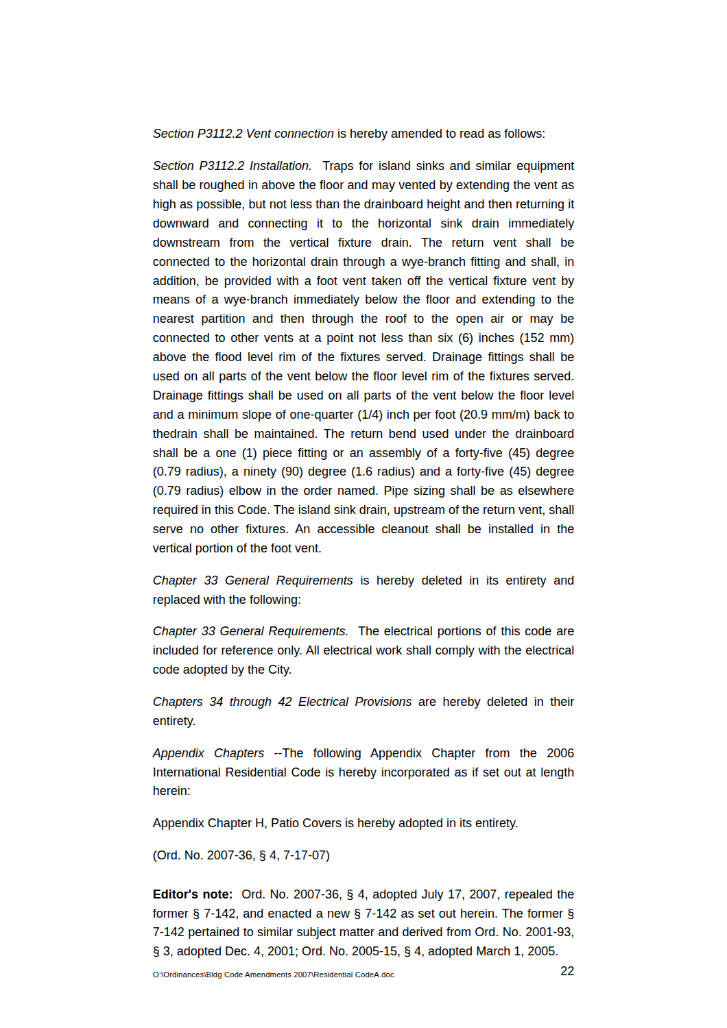Section P3112.2 Vent connection is hereby amended to read as follows:
Section P3112.2 Installation. Traps for island sinks and similar equipment shall be roughed in above the floor and may vented by extending the vent as high as possible, but not less than the drainboard height and then returning it downward and connecting it to the horizontal sink drain immediately downstream from the vertical fixture drain. The return vent shall be connected to the horizontal drain through a wye-branch fitting and shall, in addition, be provided with a foot vent taken off the vertical fixture vent by means of a wye-branch immediately below the floor and extending to the nearest partition and then through the roof to the open air or may be connected to other vents at a point not less than six (6) inches (152 mm) above the flood level rim of the fixtures served. Drainage fittings shall be used on all parts of the vent below the floor level rim of the fixtures served. Drainage fittings shall be used on all parts of the vent below the floor level and a minimum slope of one-quarter (1/4) inch per foot (20.9 mm/m) back to thedrain shall be maintained. The return bend used under the drainboard shall be a one (1) piece fitting or an assembly of a forty-five (45) degree (0.79 radius), a ninety (90) degree (1.6 radius) and a forty-five (45) degree (0.79 radius) elbow in the order named. Pipe sizing shall be as elsewhere required in this Code. The island sink drain, upstream of the return vent, shall serve no other fixtures. An accessible cleanout shall be installed in the vertical portion of the foot vent.
Chapter 33 General Requirements is hereby deleted in its entirety and replaced with the following:
Chapter 33 General Requirements. The electrical portions of this code are included for reference only. All electrical work shall comply with the electrical code adopted by the City.
Chapters 34 through 42 Electrical Provisions are hereby deleted in their entirety.
Appendix Chapters --The following Appendix Chapter from the 2006 International Residential Code is hereby incorporated as if set out at length herein:
Appendix Chapter H, Patio Covers is hereby adopted in its entirety.
(Ord. No. 2007-36, § 4, 7-17-07)
Editor's note: Ord. No. 2007-36, § 4, adopted July 17, 2007, repealed the former § 7-142, and enacted a new § 7-142 as set out herein. The former § 7-142 pertained to similar subject matter and derived from Ord. No. 2001-93, § 3, adopted Dec. 4, 2001; Ord. No. 2005-15, § 4, adopted March 1, 2005.
O:\Ordinances\Bldg Code Amendments 2007\Residential CodeA.doc 22